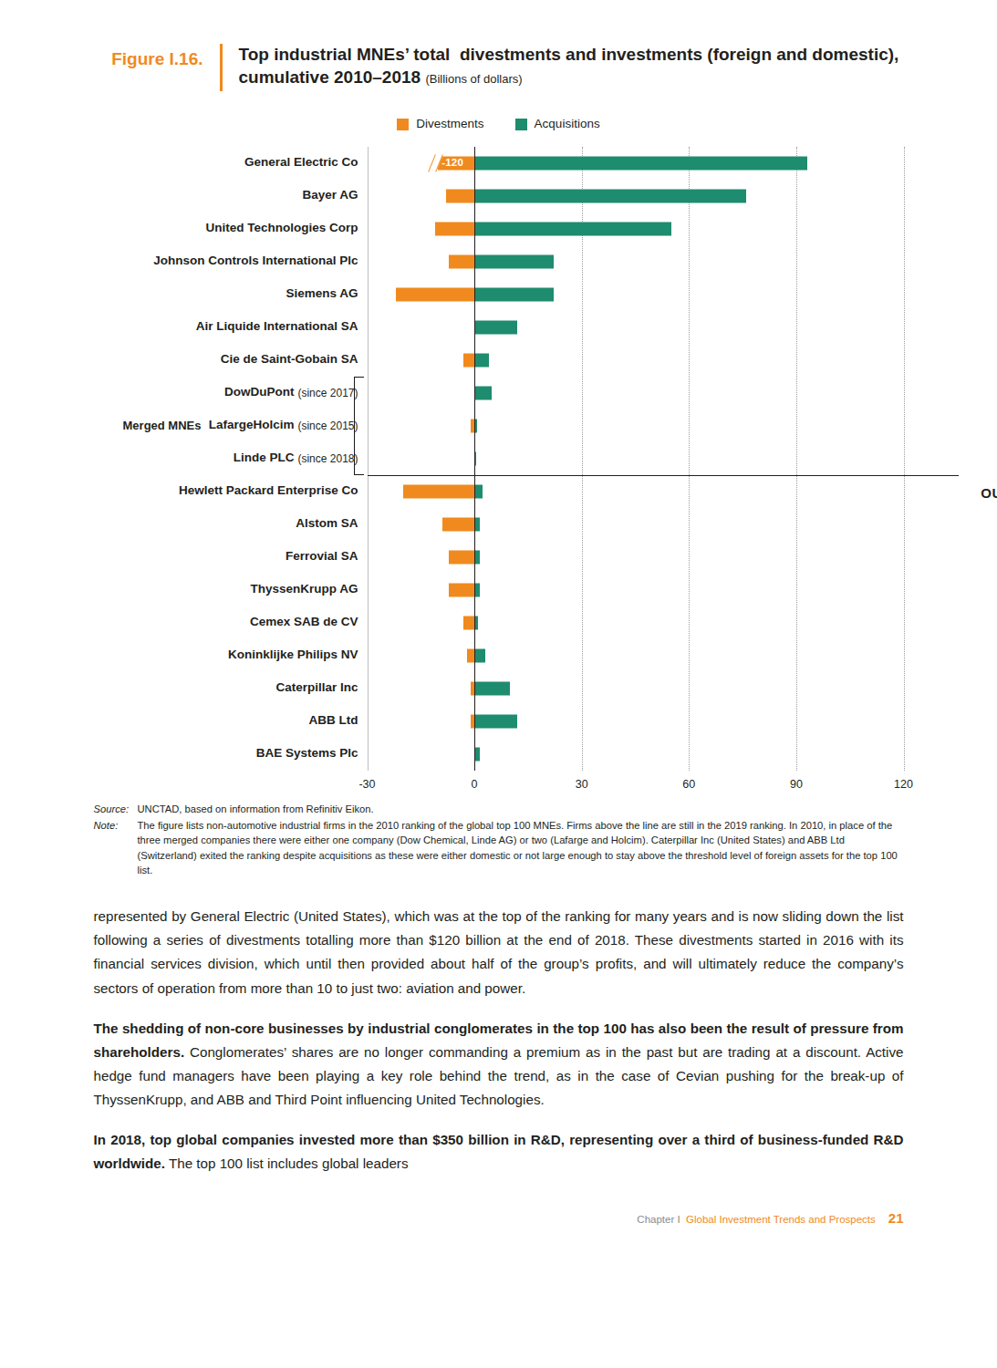Figure I.16.
Top industrial MNEs’ total divestments and investments (foreign and domestic),
cumulative 2010–2018 (Billions of dollars)
Divestments Acquisitions
General Electric Co
Bayer AG
United Technologies Corp
Johnson Controls International Plc
Siemens AG
Air Liquide International SA
Cie de Saint-Gobain SA
DowDuPont (since 2017)
LafargeHolcim (since 2015)
Linde PLC (since 2018)
Hewlett Packard Enterprise Co
Alstom SA
Ferrovial SA
ThyssenKrupp AG
Cemex SAB de CV
Koninklijke Philips NV
Caterpillar Inc
ABB Ltd
BAE Systems Plc
Merged MNEs
-120
IN OUT
-30 0 30 60 90 120
Source: UNCTAD, based on information from Refinitiv Eikon.
Note: The figure lists non-automotive industrial firms in the 2010 ranking of the global top 100 MNEs. Firms above the line are still in the 2019 ranking. In 2010, in place of the three merged companies there were either one company (Dow Chemical, Linde AG) or two (Lafarge and Holcim). Caterpillar Inc (United States) and ABB Ltd (Switzerland) exited the ranking despite acquisitions as these were either domestic or not large enough to stay above the threshold level of foreign assets for the top 100 list.
represented by General Electric (United States), which was at the top of the ranking for many years and is now sliding down the list following a series of divestments totalling more than $120 billion at the end of 2018. These divestments started in 2016 with its financial services division, which until then provided about half of the group’s profits, and will ultimately reduce the company’s sectors of operation from more than 10 to just two: aviation and power.
The shedding of non-core businesses by industrial conglomerates in the top 100 has also been the result of pressure from shareholders. Conglomerates’ shares are no longer commanding a premium as in the past but are trading at a discount. Active hedge fund managers have been playing a key role behind the trend, as in the case of Cevian pushing for the break-up of ThyssenKrupp, and ABB and Third Point influencing United Technologies.
In 2018, top global companies invested more than $350 billion in R&D, representing over a third of business-funded R&D worldwide. The top 100 list includes global leaders
Chapter I Global Investment Trends and Prospects 21